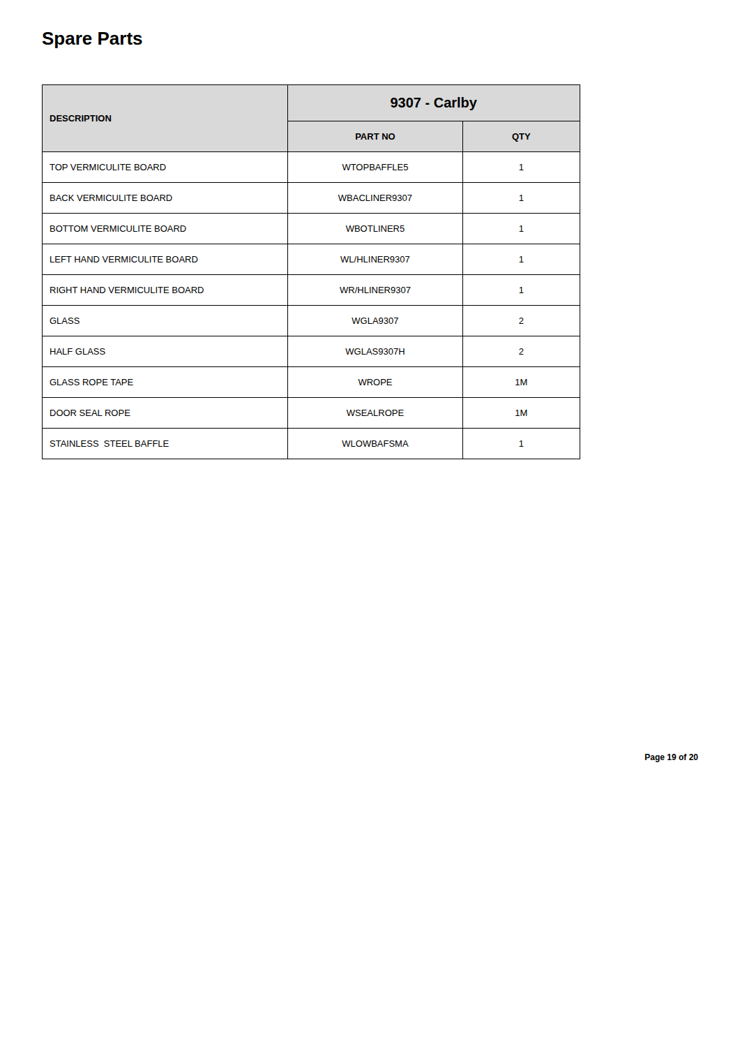Spare Parts
| DESCRIPTION | 9307 - Carlby |
| --- | --- |
| PART NO | QTY |
| TOP VERMICULITE BOARD | WTOPBAFFLE5 | 1 |
| BACK VERMICULITE BOARD | WBACLINER9307 | 1 |
| BOTTOM VERMICULITE BOARD | WBOTLINER5 | 1 |
| LEFT HAND VERMICULITE BOARD | WL/HLINER9307 | 1 |
| RIGHT HAND VERMICULITE BOARD | WR/HLINER9307 | 1 |
| GLASS | WGLA9307 | 2 |
| HALF GLASS | WGLAS9307H | 2 |
| GLASS ROPE TAPE | WROPE | 1M |
| DOOR SEAL ROPE | WSEALROPE | 1M |
| STAINLESS STEEL BAFFLE | WLOWBAFSMA | 1 |
Page 19 of 20